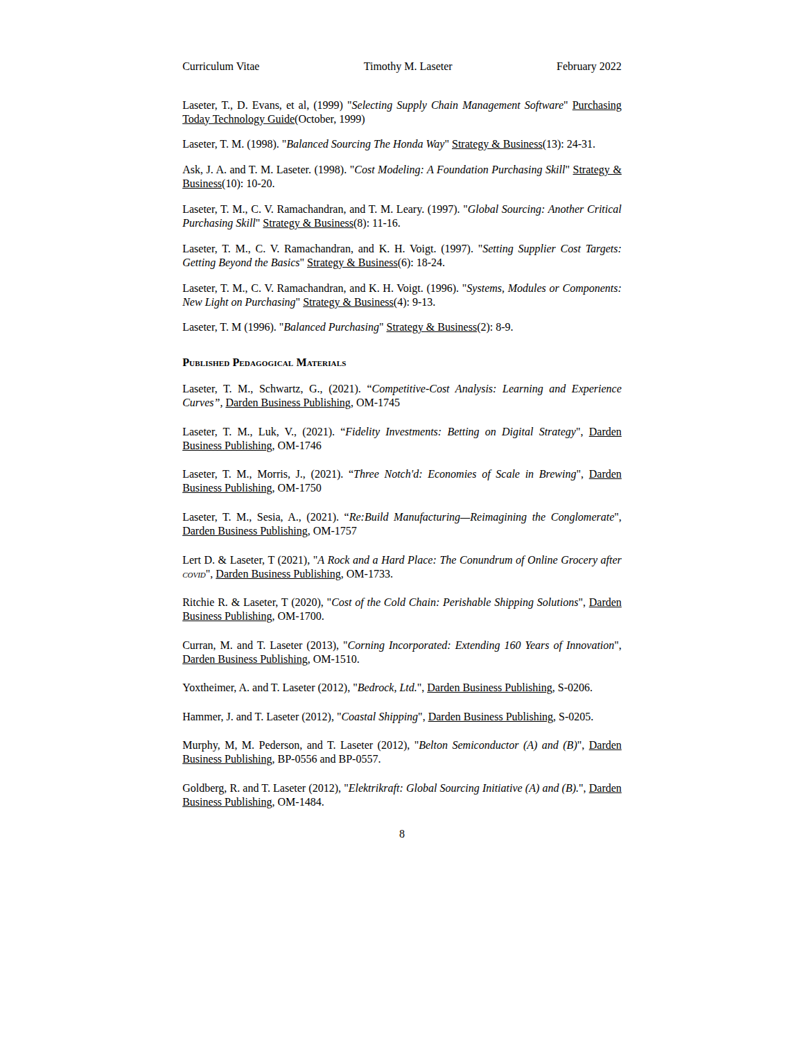Curriculum Vitae Timothy M. Laseter February 2022
Laseter, T., D. Evans, et al, (1999) "Selecting Supply Chain Management Software" Purchasing Today Technology Guide(October, 1999)
Laseter, T. M. (1998). "Balanced Sourcing The Honda Way" Strategy & Business(13): 24-31.
Ask, J. A. and T. M. Laseter. (1998). "Cost Modeling: A Foundation Purchasing Skill" Strategy & Business(10): 10-20.
Laseter, T. M., C. V. Ramachandran, and T. M. Leary. (1997). "Global Sourcing: Another Critical Purchasing Skill" Strategy & Business(8): 11-16.
Laseter, T. M., C. V. Ramachandran, and K. H. Voigt. (1997). "Setting Supplier Cost Targets: Getting Beyond the Basics" Strategy & Business(6): 18-24.
Laseter, T. M., C. V. Ramachandran, and K. H. Voigt. (1996). "Systems, Modules or Components: New Light on Purchasing" Strategy & Business(4): 9-13.
Laseter, T. M (1996). "Balanced Purchasing" Strategy & Business(2): 8-9.
Published Pedagogical Materials
Laseter, T. M., Schwartz, G., (2021). “Competitive-Cost Analysis: Learning and Experience Curves”, Darden Business Publishing, OM-1745
Laseter, T. M., Luk, V., (2021). “Fidelity Investments: Betting on Digital Strategy", Darden Business Publishing, OM-1746
Laseter, T. M., Morris, J., (2021). “Three Notch'd: Economies of Scale in Brewing", Darden Business Publishing, OM-1750
Laseter, T. M., Sesia, A., (2021). “Re:Build Manufacturing—Reimagining the Conglomerate", Darden Business Publishing, OM-1757
Lert D. & Laseter, T (2021), "A Rock and a Hard Place: The Conundrum of Online Grocery after covid", Darden Business Publishing, OM-1733.
Ritchie R. & Laseter, T (2020), "Cost of the Cold Chain: Perishable Shipping Solutions", Darden Business Publishing, OM-1700.
Curran, M. and T. Laseter (2013), "Corning Incorporated: Extending 160 Years of Innovation", Darden Business Publishing, OM-1510.
Yoxtheimer, A. and T. Laseter (2012), "Bedrock, Ltd.", Darden Business Publishing, S-0206.
Hammer, J. and T. Laseter (2012), "Coastal Shipping", Darden Business Publishing, S-0205.
Murphy, M, M. Pederson, and T. Laseter (2012), "Belton Semiconductor (A) and (B)", Darden Business Publishing, BP-0556 and BP-0557.
Goldberg, R. and T. Laseter (2012), "Elektrikraft: Global Sourcing Initiative (A) and (B).", Darden Business Publishing, OM-1484.
8